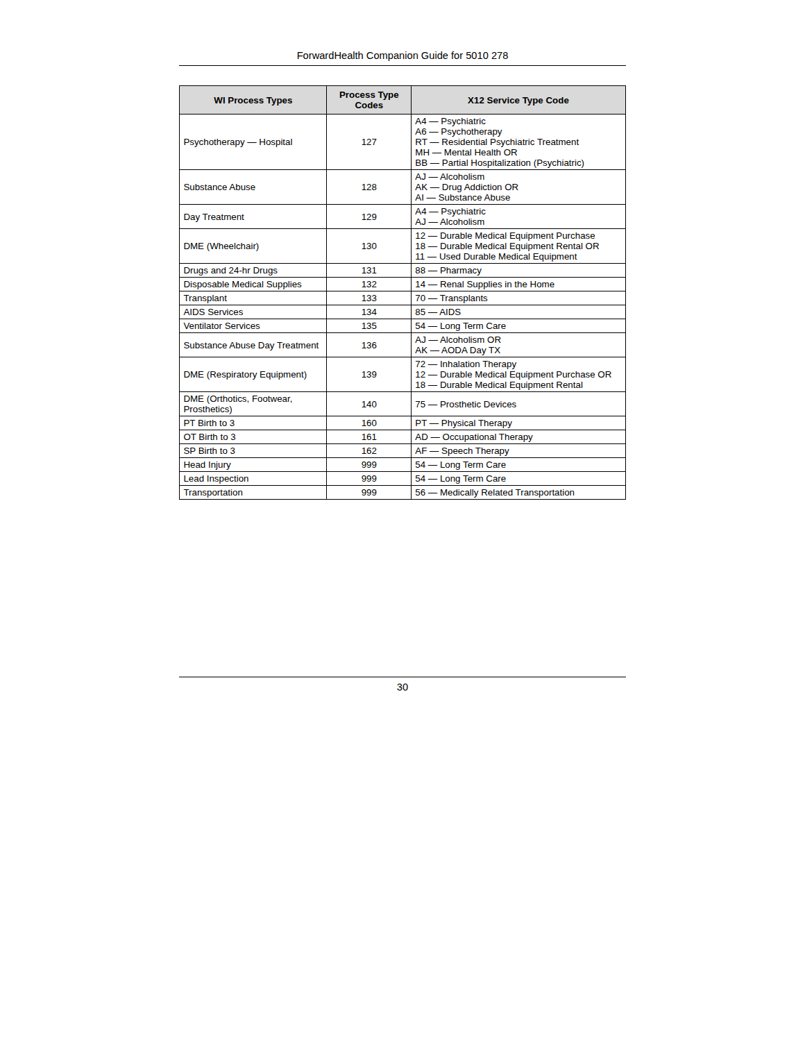ForwardHealth Companion Guide for 5010 278
| WI Process Types | Process Type Codes | X12 Service Type Code |
| --- | --- | --- |
| Psychotherapy — Hospital | 127 | A4 — Psychiatric A6 — Psychotherapy RT — Residential Psychiatric Treatment MH — Mental Health OR BB — Partial Hospitalization (Psychiatric) |
| Substance Abuse | 128 | AJ — Alcoholism AK — Drug Addiction OR AI — Substance Abuse |
| Day Treatment | 129 | A4 — Psychiatric AJ — Alcoholism |
| DME (Wheelchair) | 130 | 12 — Durable Medical Equipment Purchase 18 — Durable Medical Equipment Rental OR 11 — Used Durable Medical Equipment |
| Drugs and 24-hr Drugs | 131 | 88 — Pharmacy |
| Disposable Medical Supplies | 132 | 14 — Renal Supplies in the Home |
| Transplant | 133 | 70 — Transplants |
| AIDS Services | 134 | 85 — AIDS |
| Ventilator Services | 135 | 54 — Long Term Care |
| Substance Abuse Day Treatment | 136 | AJ — Alcoholism OR AK — AODA Day TX |
| DME (Respiratory Equipment) | 139 | 72 — Inhalation Therapy 12 — Durable Medical Equipment Purchase OR 18 — Durable Medical Equipment Rental |
| DME (Orthotics, Footwear, Prosthetics) | 140 | 75 — Prosthetic Devices |
| PT Birth to 3 | 160 | PT — Physical Therapy |
| OT Birth to 3 | 161 | AD — Occupational Therapy |
| SP Birth to 3 | 162 | AF — Speech Therapy |
| Head Injury | 999 | 54 — Long Term Care |
| Lead Inspection | 999 | 54 — Long Term Care |
| Transportation | 999 | 56 — Medically Related Transportation |
30